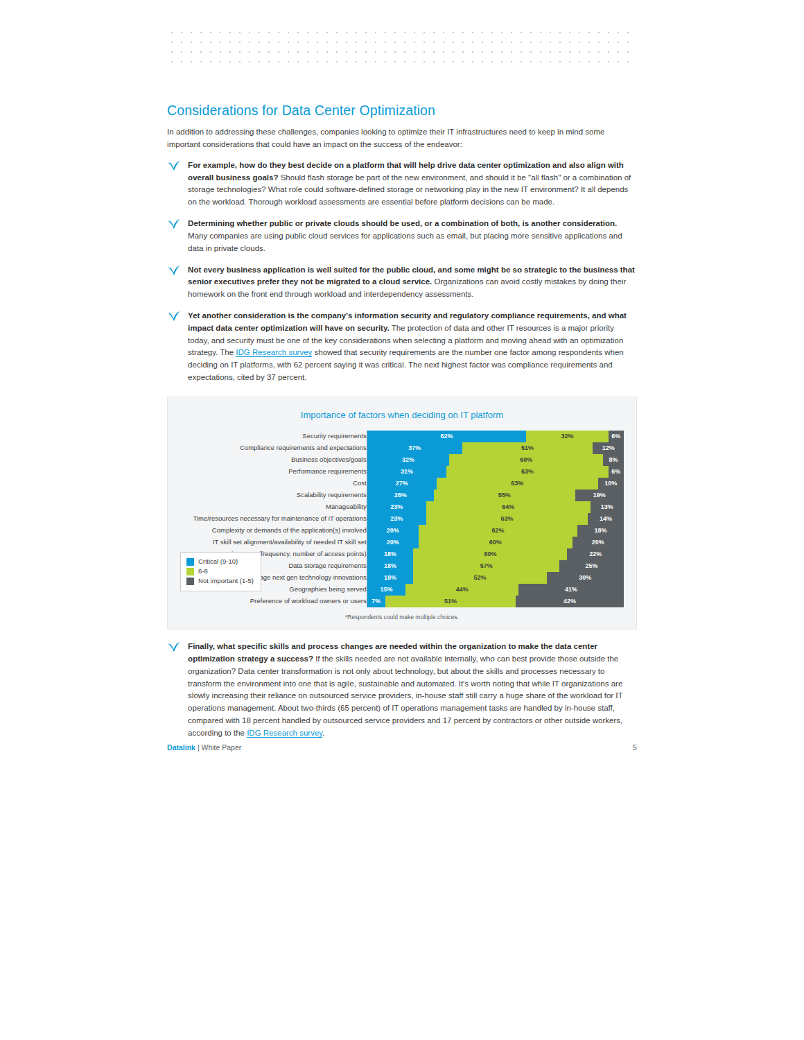Considerations for Data Center Optimization
In addition to addressing these challenges, companies looking to optimize their IT infrastructures need to keep in mind some important considerations that could have an impact on the success of the endeavor:
For example, how do they best decide on a platform that will help drive data center optimization and also align with overall business goals? Should flash storage be part of the new environment, and should it be "all flash" or a combination of storage technologies? What role could software-defined storage or networking play in the new IT environment? It all depends on the workload. Thorough workload assessments are essential before platform decisions can be made.
Determining whether public or private clouds should be used, or a combination of both, is another consideration. Many companies are using public cloud services for applications such as email, but placing more sensitive applications and data in private clouds.
Not every business application is well suited for the public cloud, and some might be so strategic to the business that senior executives prefer they not be migrated to a cloud service. Organizations can avoid costly mistakes by doing their homework on the front end through workload and interdependency assessments.
Yet another consideration is the company's information security and regulatory compliance requirements, and what impact data center optimization will have on security. The protection of data and other IT resources is a major priority today, and security must be one of the key considerations when selecting a platform and moving ahead with an optimization strategy. The IDG Research survey showed that security requirements are the number one factor among respondents when deciding on IT platforms, with 62 percent saying it was critical. The next highest factor was compliance requirements and expectations, cited by 37 percent.
Importance of factors when deciding on IT platform
| Security requirements | 62% 32% 6% |
| Compliance requirements and expectations | 37% 51% 12% |
| Business objectives/goals | 32% 60% 8% |
| Performance requirements | 31% 63% 6% |
| Cost | 27% 63% 10% |
| Scalability requirements | 26% 55% 19% |
| Manageability | 23% 64% 13% |
| Time/resources necessary for maintenance of IT operations | 23% 63% 14% |
| Complexity or demands of the application(s) involved | 20% 62% 18% |
| IT skill set alignment/availability of needed IT skill set | 20% 60% 20% |
| Data access requirements (frequency, number of access points) | 18% 60% 22% |
| Data storage requirements | 18% 57% 25% |
| Ability to leverage next gen technology innovations | 18% 52% 30% |
| Geographies being served | 15% 44% 41% |
| Preference of workload owners or users | 7% 51% 42% |
Critical (9-10)
6-8
Not important (1-5)
*Respondents could make multiple choices.
Finally, what specific skills and process changes are needed within the organization to make the data center optimization strategy a success? If the skills needed are not available internally, who can best provide those outside the organization? Data center transformation is not only about technology, but about the skills and processes necessary to transform the environment into one that is agile, sustainable and automated. It's worth noting that while IT organizations are slowly increasing their reliance on outsourced service providers, in-house staff still carry a huge share of the workload for IT operations management. About two-thirds (65 percent) of IT operations management tasks are handled by in-house staff, compared with 18 percent handled by outsourced service providers and 17 percent by contractors or other outside workers, according to the IDG Research survey.
Datalink | White Paper
5